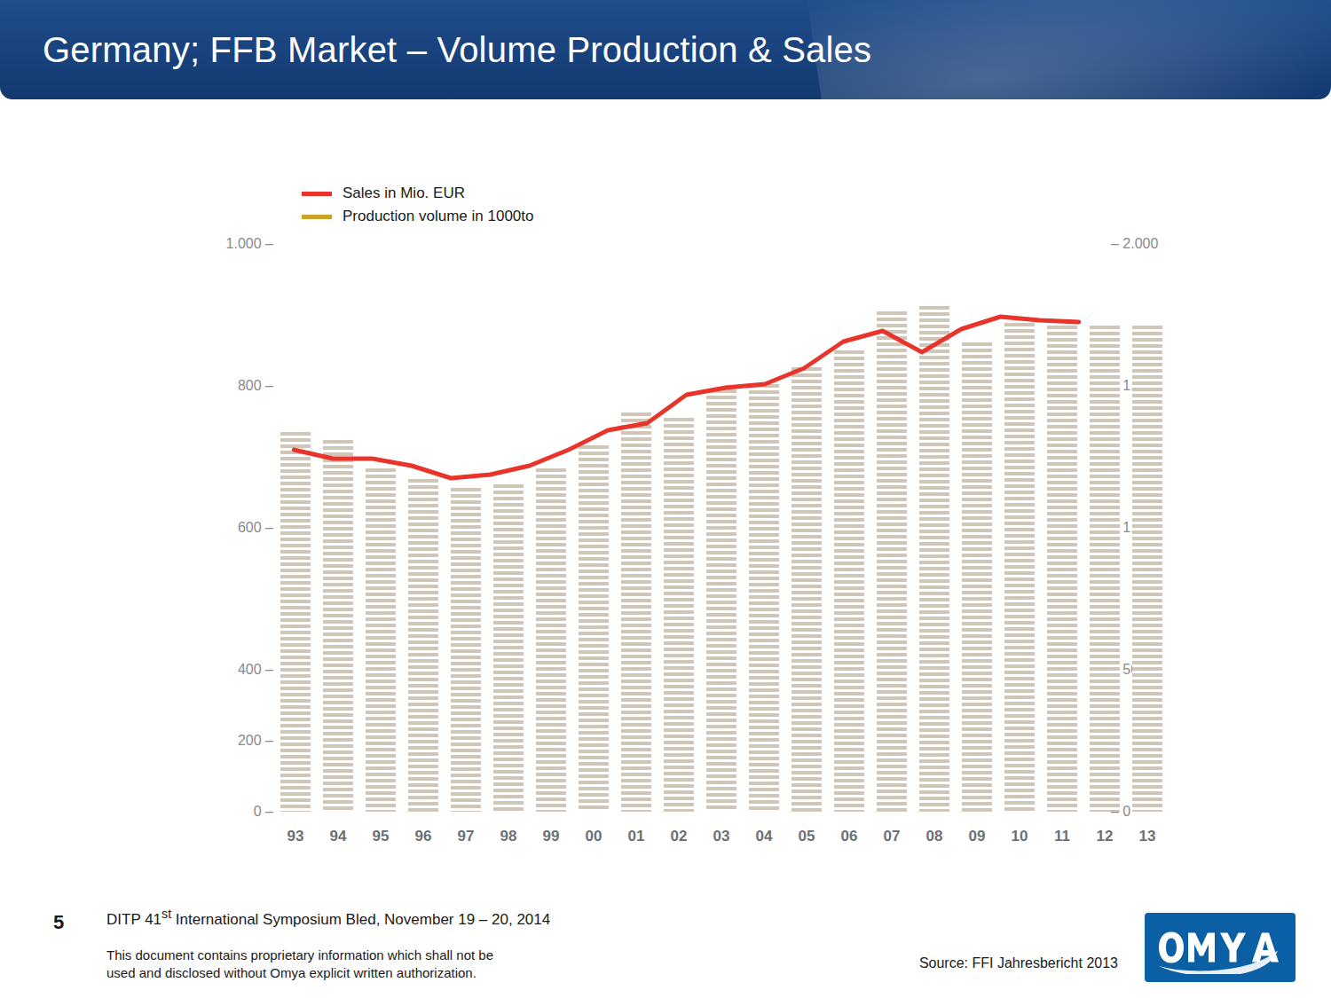Germany; FFB Market – Volume Production & Sales
Sales in Mio. EUR
Production volume in 1000to
1.000 – 800 – 600 – 400 – 200 – 0 –
– 2.000 – 1.500 – 1.000 – 500 – 0
93 94 95 96 97 98 99 00 01 02 03 04 05 06 07 08 09 10 11 12 13
5
DITP 41st International Symposium Bled, November 19 – 20, 2014
This document contains proprietary information which shall not be
used and disclosed without Omya explicit written authorization.
Source: FFI Jahresbericht 2013